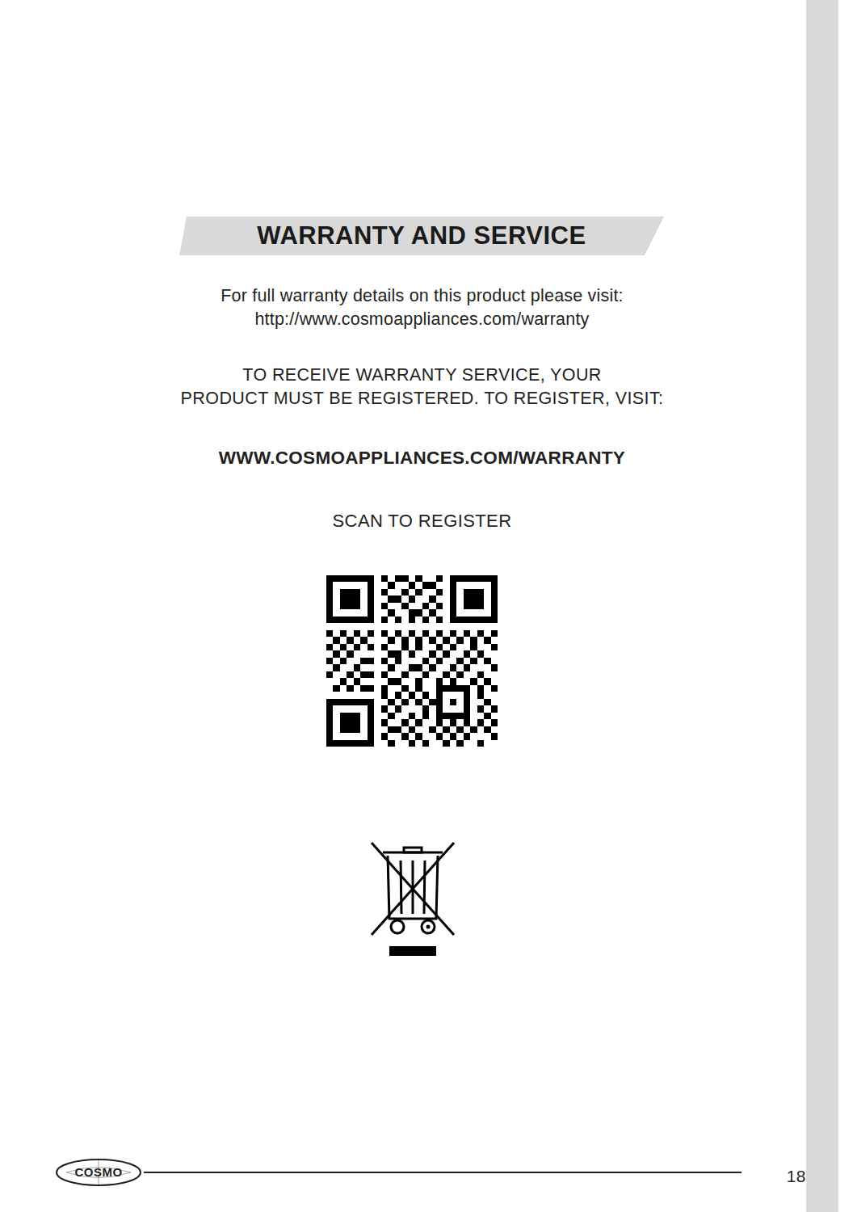WARRANTY AND SERVICE
For full warranty details on this product please visit:
http://www.cosmoappliances.com/warranty
TO RECEIVE WARRANTY SERVICE, YOUR
PRODUCT MUST BE REGISTERED. TO REGISTER, VISIT:
WWW.COSMOAPPLIANCES.COM/WARRANTY
SCAN TO REGISTER
COSMO
18